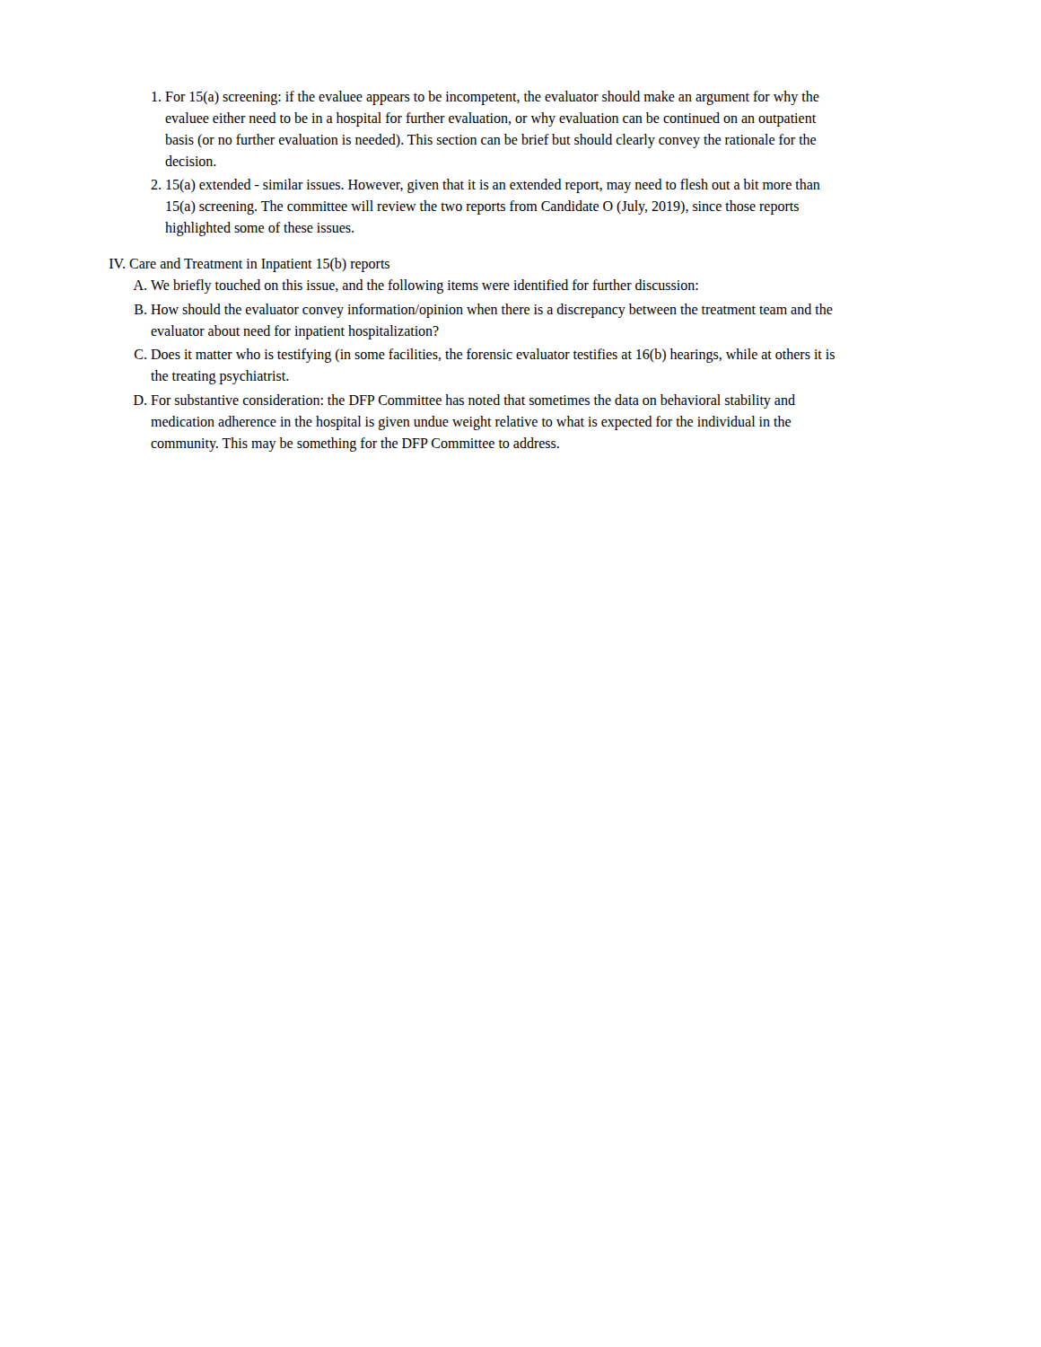For 15(a) screening: if the evaluee appears to be incompetent, the evaluator should make an argument for why the evaluee either need to be in a hospital for further evaluation, or why evaluation can be continued on an outpatient basis (or no further evaluation is needed). This section can be brief but should clearly convey the rationale for the decision.
15(a) extended - similar issues. However, given that it is an extended report, may need to flesh out a bit more than 15(a) screening. The committee will review the two reports from Candidate O (July, 2019), since those reports highlighted some of these issues.
Care and Treatment in Inpatient 15(b) reports
We briefly touched on this issue, and the following items were identified for further discussion:
How should the evaluator convey information/opinion when there is a discrepancy between the treatment team and the evaluator about need for inpatient hospitalization?
Does it matter who is testifying (in some facilities, the forensic evaluator testifies at 16(b) hearings, while at others it is the treating psychiatrist.
For substantive consideration: the DFP Committee has noted that sometimes the data on behavioral stability and medication adherence in the hospital is given undue weight relative to what is expected for the individual in the community. This may be something for the DFP Committee to address.